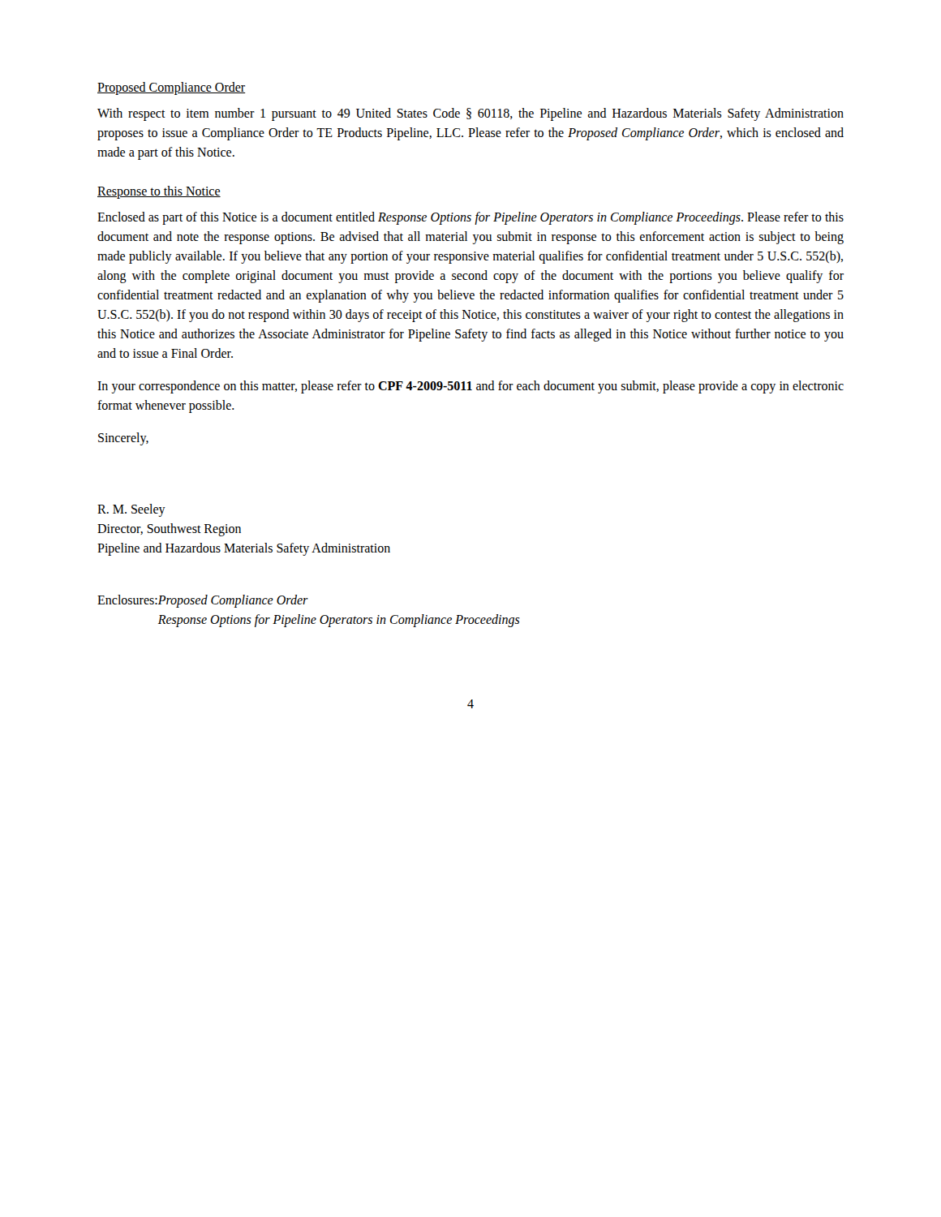Proposed Compliance Order
With respect to item number 1 pursuant to 49 United States Code § 60118, the Pipeline and Hazardous Materials Safety Administration proposes to issue a Compliance Order to TE Products Pipeline, LLC. Please refer to the Proposed Compliance Order, which is enclosed and made a part of this Notice.
Response to this Notice
Enclosed as part of this Notice is a document entitled Response Options for Pipeline Operators in Compliance Proceedings. Please refer to this document and note the response options. Be advised that all material you submit in response to this enforcement action is subject to being made publicly available. If you believe that any portion of your responsive material qualifies for confidential treatment under 5 U.S.C. 552(b), along with the complete original document you must provide a second copy of the document with the portions you believe qualify for confidential treatment redacted and an explanation of why you believe the redacted information qualifies for confidential treatment under 5 U.S.C. 552(b). If you do not respond within 30 days of receipt of this Notice, this constitutes a waiver of your right to contest the allegations in this Notice and authorizes the Associate Administrator for Pipeline Safety to find facts as alleged in this Notice without further notice to you and to issue a Final Order.
In your correspondence on this matter, please refer to CPF 4-2009-5011 and for each document you submit, please provide a copy in electronic format whenever possible.
Sincerely,
R. M. Seeley
Director, Southwest Region
Pipeline and Hazardous Materials Safety Administration
| Enclosures: | Proposed Compliance Order Response Options for Pipeline Operators in Compliance Proceedings |
4